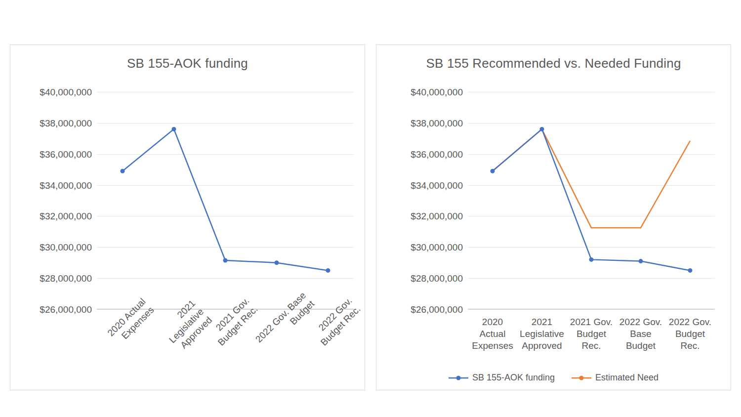SB 155-AOK funding
$40,000,000
$38,000,000
$36,000,000
$34,000,000
$32,000,000
$30,000,000
$28,000,000
$26,000,000
Data: x positions at 52, 156, 260, 364, 468 (5 categories across 520px) y mapping: y = (40,000,000 - value) / 2,000,000 * 62.857 34,900,000 -> 160.3 37,600,000 -> 75.4 29,150,000 -> 341.0 29,000,000 -> 345.7 28,500,000 -> 361.4
2020 Actual
Expenses
2021
Legislative
Approved
2021 Gov.
Budget Rec.
2022 Gov. Base
Budget
2022 Gov.
Budget Rec.
SB 155 Recommended vs. Needed Funding
$40,000,000
$38,000,000
$36,000,000
$34,000,000
$32,000,000
$30,000,000
$28,000,000
$26,000,000
x positions at 50, 150, 250, 350, 450 Blue (SB 155-AOK funding): 34.9M, 37.6M, 29.2M, 29.1M, 28.5M Orange (Estimated Need): 34.9M, 37.6M, 31.25M, 31.25M, 36.85M y = (40,000,000 - value)/2,000,000 * 62.857 34.9M -> 160.3 ; 37.6M -> 75.4 ; 29.2M -> 339.4 ; 29.1M -> 342.6 ; 28.5M -> 361.4 31.25M -> 275.0 ; 36.85M -> 99.0
2020
Actual
Expenses
2021
Legislative
Approved
2021 Gov.
Budget
Rec.
2022 Gov.
Base
Budget
2022 Gov.
Budget
Rec.
SB 155-AOK funding
Estimated Need